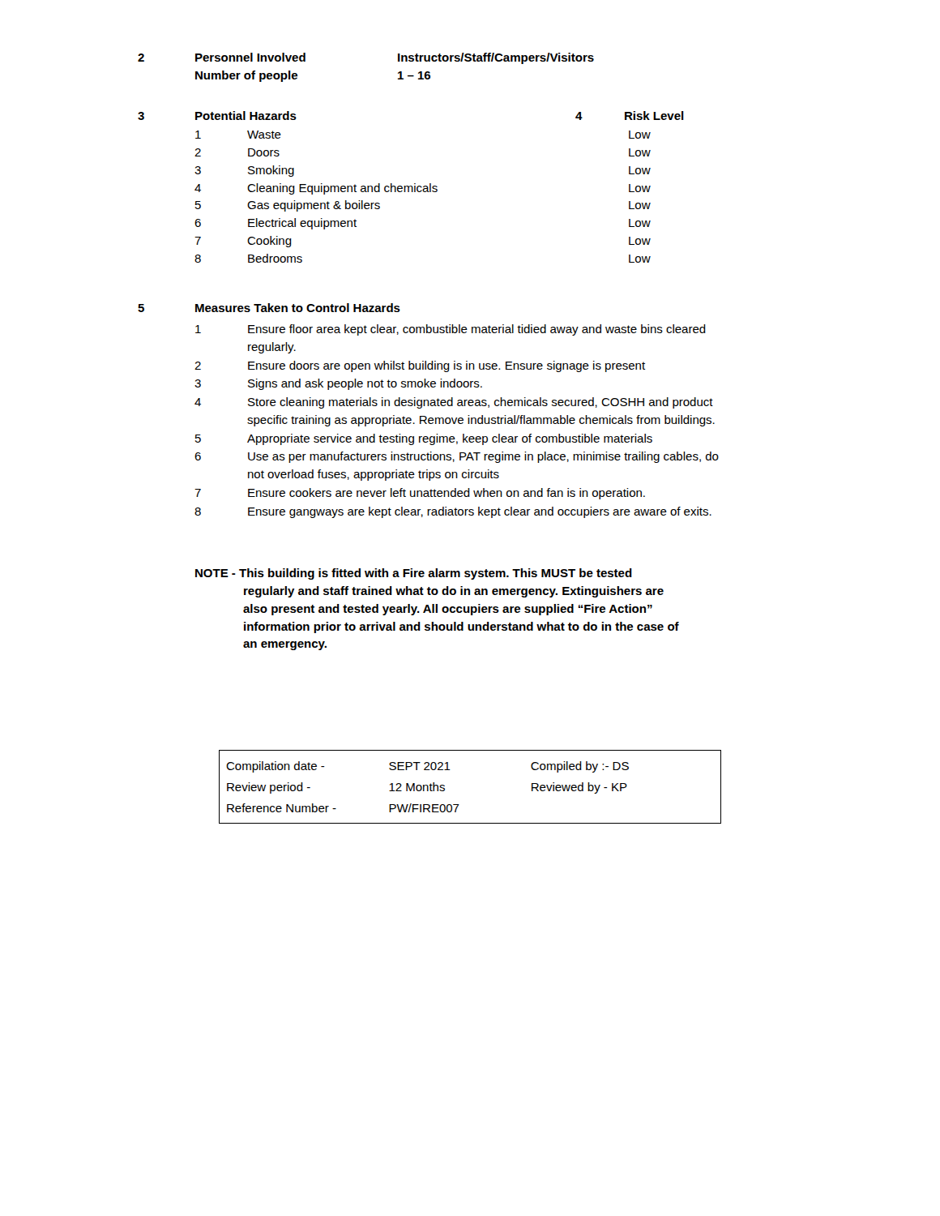2
Personnel Involved Instructors/Staff/Campers/Visitors
Number of people 1 – 16
3
Potential Hazards
4
Risk Level
1
Waste
Low
2
Doors
Low
3
Smoking
Low
4
Cleaning Equipment and chemicals
Low
5
Gas equipment & boilers
Low
6
Electrical equipment
Low
7
Cooking
Low
8
Bedrooms
Low
5
Measures Taken to Control Hazards
1
Ensure floor area kept clear, combustible material tidied away and waste bins cleared regularly.
2
Ensure doors are open whilst building is in use. Ensure signage is present
3
Signs and ask people not to smoke indoors.
4
Store cleaning materials in designated areas, chemicals secured, COSHH and product specific training as appropriate. Remove industrial/flammable chemicals from buildings.
5
Appropriate service and testing regime, keep clear of combustible materials
6
Use as per manufacturers instructions, PAT regime in place, minimise trailing cables, do not overload fuses, appropriate trips on circuits
7
Ensure cookers are never left unattended when on and fan is in operation.
8
Ensure gangways are kept clear, radiators kept clear and occupiers are aware of exits.
NOTE - This building is fitted with a Fire alarm system. This MUST be tested regularly and staff trained what to do in an emergency. Extinguishers are also present and tested yearly. All occupiers are supplied “Fire Action” information prior to arrival and should understand what to do in the case of an emergency.
| Compilation date - | SEPT 2021 | Compiled by :- DS |
| Review period - | 12 Months | Reviewed by - KP |
| Reference Number - | PW/FIRE007 | |